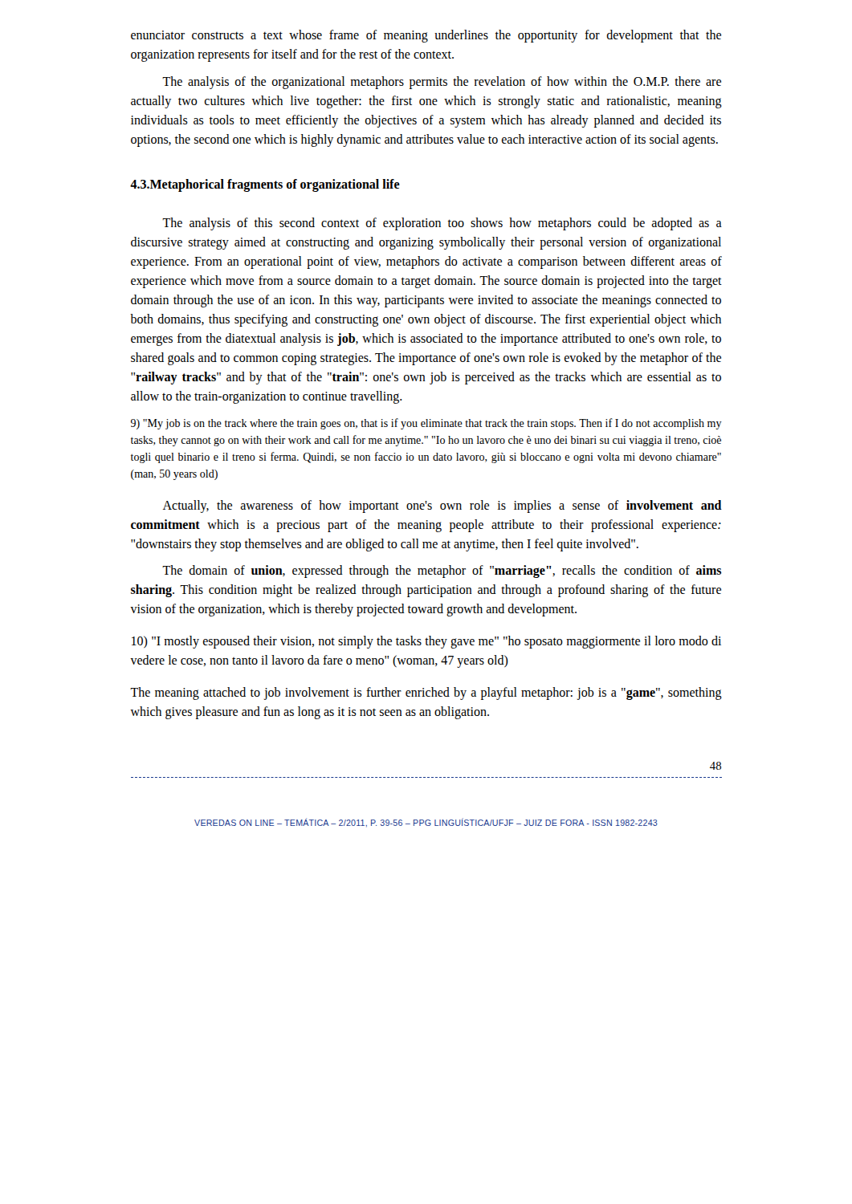enunciator constructs a text whose frame of meaning underlines the opportunity for development that the organization represents for itself and for the rest of the context.
The analysis of the organizational metaphors permits the revelation of how within the O.M.P. there are actually two cultures which live together: the first one which is strongly static and rationalistic, meaning individuals as tools to meet efficiently the objectives of a system which has already planned and decided its options, the second one which is highly dynamic and attributes value to each interactive action of its social agents.
4.3.Metaphorical fragments of organizational life
The analysis of this second context of exploration too shows how metaphors could be adopted as a discursive strategy aimed at constructing and organizing symbolically their personal version of organizational experience. From an operational point of view, metaphors do activate a comparison between different areas of experience which move from a source domain to a target domain. The source domain is projected into the target domain through the use of an icon. In this way, participants were invited to associate the meanings connected to both domains, thus specifying and constructing one' own object of discourse. The first experiential object which emerges from the diatextual analysis is job, which is associated to the importance attributed to one's own role, to shared goals and to common coping strategies. The importance of one's own role is evoked by the metaphor of the "railway tracks" and by that of the "train": one's own job is perceived as the tracks which are essential as to allow to the train-organization to continue travelling.
9) "My job is on the track where the train goes on, that is if you eliminate that track the train stops. Then if I do not accomplish my tasks, they cannot go on with their work and call for me anytime." "Io ho un lavoro che è uno dei binari su cui viaggia il treno, cioè togli quel binario e il treno si ferma. Quindi, se non faccio io un dato lavoro, giù si bloccano e ogni volta mi devono chiamare"(man, 50 years old)
Actually, the awareness of how important one's own role is implies a sense of involvement and commitment which is a precious part of the meaning people attribute to their professional experience: "downstairs they stop themselves and are obliged to call me at anytime, then I feel quite involved".
The domain of union, expressed through the metaphor of "marriage", recalls the condition of aims sharing. This condition might be realized through participation and through a profound sharing of the future vision of the organization, which is thereby projected toward growth and development.
10) "I mostly espoused their vision, not simply the tasks they gave me" "ho sposato maggiormente il loro modo di vedere le cose, non tanto il lavoro da fare o meno" (woman, 47 years old)
The meaning attached to job involvement is further enriched by a playful metaphor: job is a "game", something which gives pleasure and fun as long as it is not seen as an obligation.
48
VEREDAS ON LINE – TEMÁTICA – 2/2011, P. 39-56 – PPG LINGUÍSTICA/UFJF – JUIZ DE FORA - ISSN 1982-2243